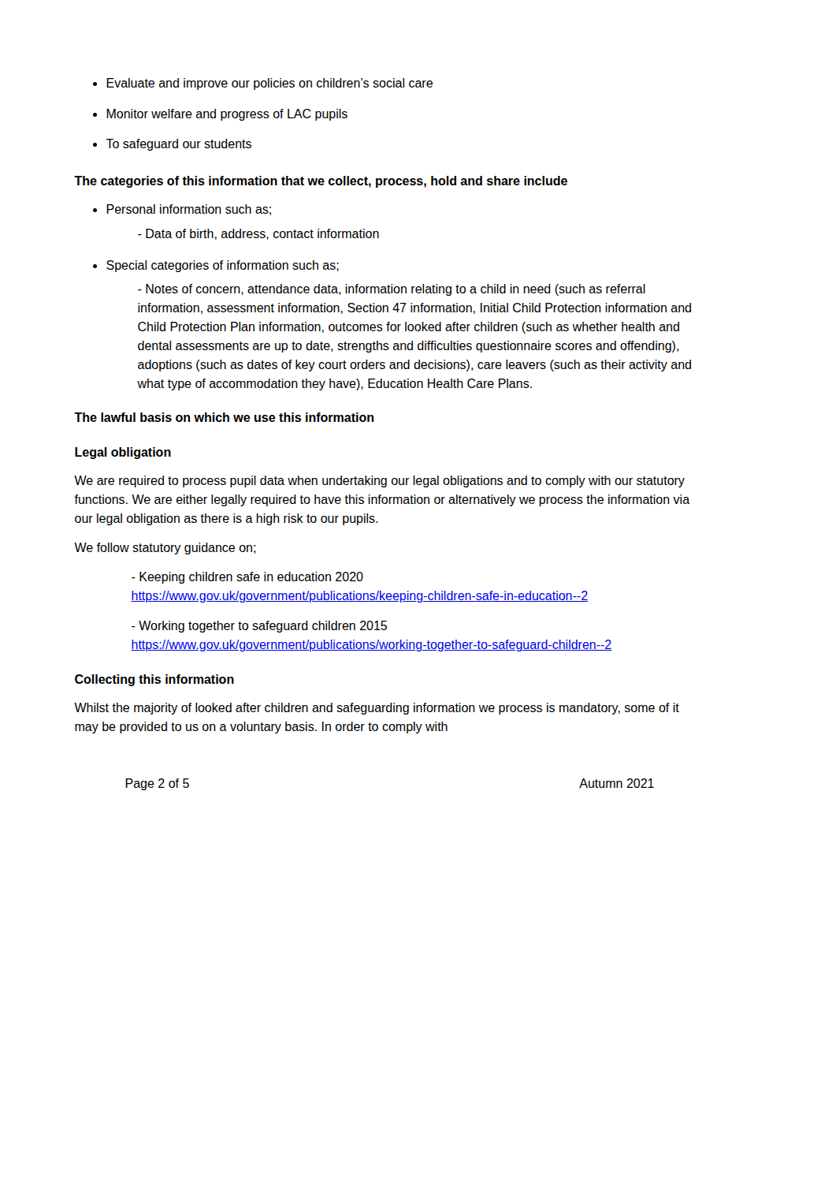Evaluate and improve our policies on children’s social care
Monitor welfare and progress of LAC pupils
To safeguard our students
The categories of this information that we collect, process, hold and share include
Personal information such as;
Data of birth, address, contact information
Special categories of information such as;
Notes of concern, attendance data, information relating to a child in need (such as referral information, assessment information, Section 47 information, Initial Child Protection information and Child Protection Plan information, outcomes for looked after children (such as whether health and dental assessments are up to date, strengths and difficulties questionnaire scores and offending), adoptions (such as dates of key court orders and decisions), care leavers (such as their activity and what type of accommodation they have), Education Health Care Plans.
The lawful basis on which we use this information
Legal obligation
We are required to process pupil data when undertaking our legal obligations and to comply with our statutory functions. We are either legally required to have this information or alternatively we process the information via our legal obligation as there is a high risk to our pupils.
We follow statutory guidance on;
Keeping children safe in education 2020
https://www.gov.uk/government/publications/keeping-children-safe-in-education--2
Working together to safeguard children 2015
https://www.gov.uk/government/publications/working-together-to-safeguard-children--2
Collecting this information
Whilst the majority of looked after children and safeguarding information we process is mandatory, some of it may be provided to us on a voluntary basis. In order to comply with
Page 2 of 5 Autumn 2021